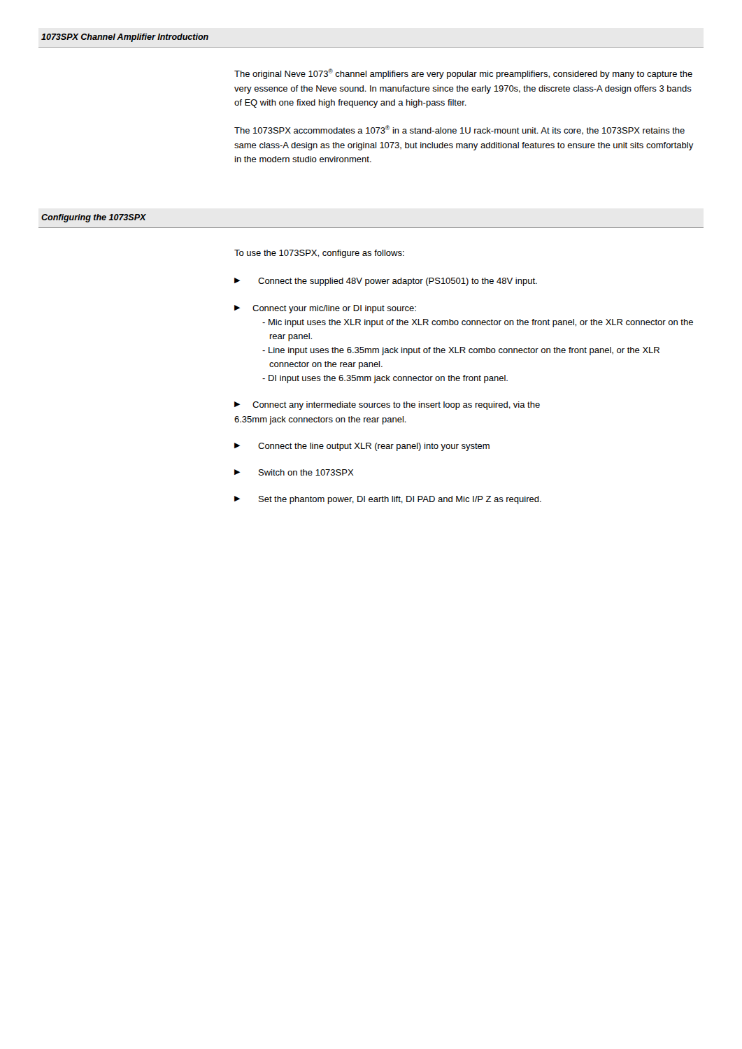1073SPX Channel Amplifier Introduction
The original Neve 1073® channel amplifiers are very popular mic preamplifiers, considered by many to capture the very essence of the Neve sound. In manufacture since the early 1970s, the discrete class-A design offers 3 bands of EQ with one fixed high frequency and a high-pass filter.
The 1073SPX accommodates a 1073® in a stand-alone 1U rack-mount unit. At its core, the 1073SPX retains the same class-A design as the original 1073, but includes many additional features to ensure the unit sits comfortably in the modern studio environment.
Configuring the 1073SPX
To use the 1073SPX, configure as follows:
Connect the supplied 48V power adaptor (PS10501) to the 48V input.
Connect your mic/line or DI input source:
- Mic input uses the XLR input of the XLR combo connector on the front panel, or the XLR connector on the rear panel.
- Line input uses the 6.35mm jack input of the XLR combo connector on the front panel, or the XLR connector on the rear panel.
- DI input uses the 6.35mm jack connector on the front panel.
Connect any intermediate sources to the insert loop as required, via the
6.35mm jack connectors on the rear panel.
Connect the line output XLR (rear panel) into your system
Switch on the 1073SPX
Set the phantom power, DI earth lift, DI PAD and Mic I/P Z as required.